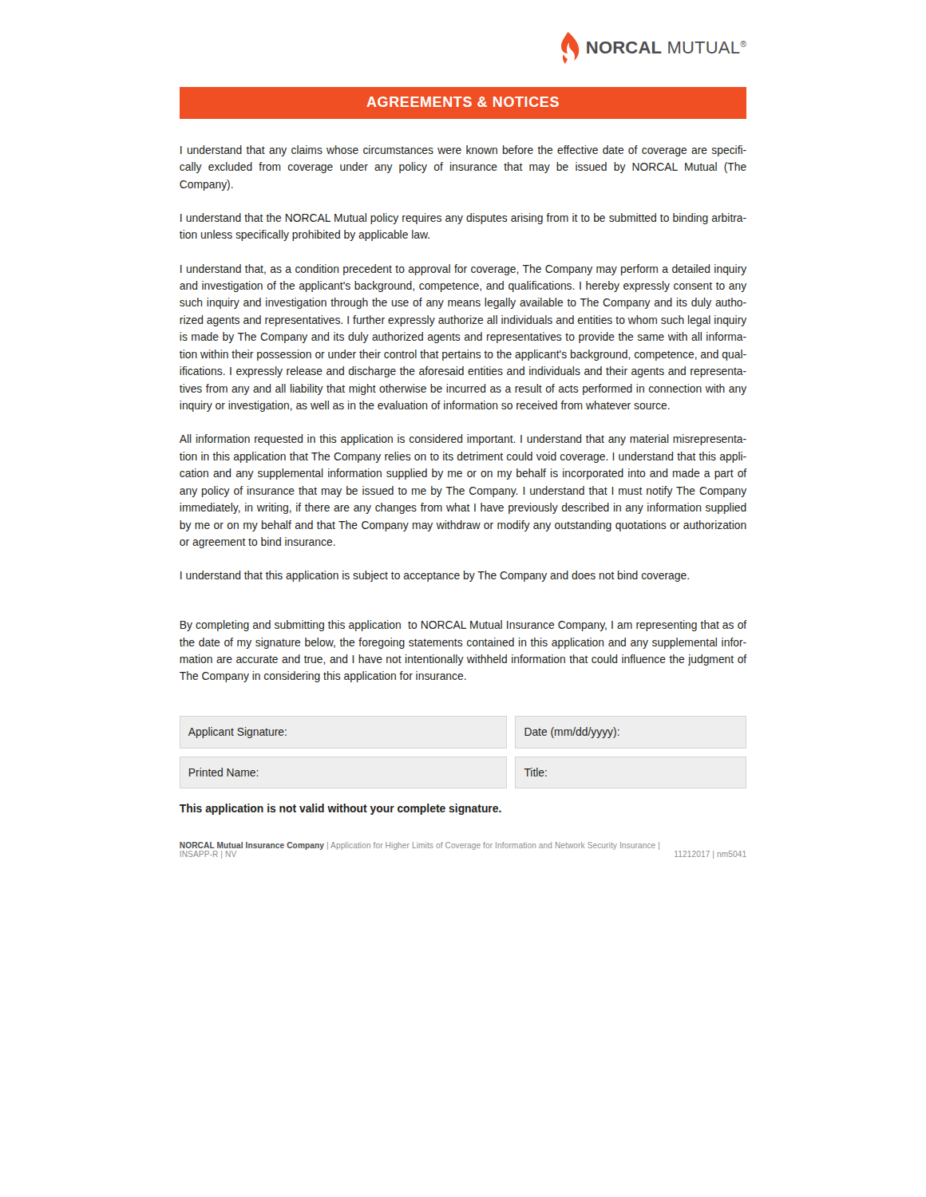NORCAL MUTUAL®
AGREEMENTS & NOTICES
I understand that any claims whose circumstances were known before the effective date of coverage are specifically excluded from coverage under any policy of insurance that may be issued by NORCAL Mutual (The Company).
I understand that the NORCAL Mutual policy requires any disputes arising from it to be submitted to binding arbitration unless specifically prohibited by applicable law.
I understand that, as a condition precedent to approval for coverage, The Company may perform a detailed inquiry and investigation of the applicant's background, competence, and qualifications. I hereby expressly consent to any such inquiry and investigation through the use of any means legally available to The Company and its duly authorized agents and representatives. I further expressly authorize all individuals and entities to whom such legal inquiry is made by The Company and its duly authorized agents and representatives to provide the same with all information within their possession or under their control that pertains to the applicant's background, competence, and qualifications. I expressly release and discharge the aforesaid entities and individuals and their agents and representatives from any and all liability that might otherwise be incurred as a result of acts performed in connection with any inquiry or investigation, as well as in the evaluation of information so received from whatever source.
All information requested in this application is considered important. I understand that any material misrepresentation in this application that The Company relies on to its detriment could void coverage. I understand that this application and any supplemental information supplied by me or on my behalf is incorporated into and made a part of any policy of insurance that may be issued to me by The Company. I understand that I must notify The Company immediately, in writing, if there are any changes from what I have previously described in any information supplied by me or on my behalf and that The Company may withdraw or modify any outstanding quotations or authorization or agreement to bind insurance.
I understand that this application is subject to acceptance by The Company and does not bind coverage.
By completing and submitting this application to NORCAL Mutual Insurance Company, I am representing that as of the date of my signature below, the foregoing statements contained in this application and any supplemental information are accurate and true, and I have not intentionally withheld information that could influence the judgment of The Company in considering this application for insurance.
Applicant Signature:
Date (mm/dd/yyyy):
Printed Name:
Title:
This application is not valid without your complete signature.
NORCAL Mutual Insurance Company | Application for Higher Limits of Coverage for Information and Network Security Insurance | INSAPP-R | NV
11212017 | nm5041